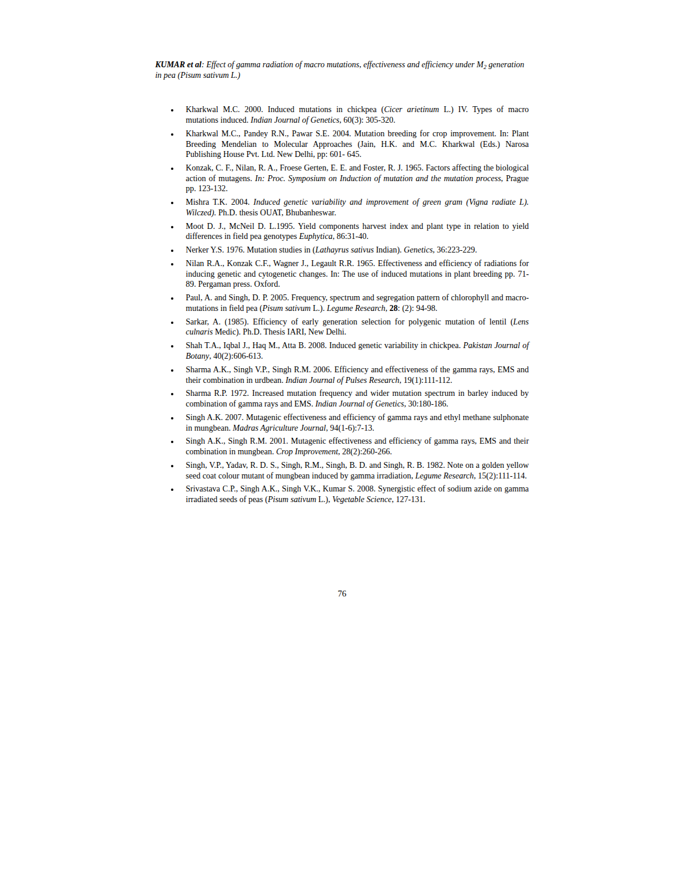KUMAR et al: Effect of gamma radiation of macro mutations, effectiveness and efficiency under M2 generation in pea (Pisum sativum L.)
Kharkwal M.C. 2000. Induced mutations in chickpea (Cicer arietinum L.) IV. Types of macro mutations induced. Indian Journal of Genetics, 60(3): 305-320.
Kharkwal M.C., Pandey R.N., Pawar S.E. 2004. Mutation breeding for crop improvement. In: Plant Breeding Mendelian to Molecular Approaches (Jain, H.K. and M.C. Kharkwal (Eds.) Narosa Publishing House Pvt. Ltd. New Delhi, pp: 601- 645.
Konzak, C. F., Nilan, R. A., Froese Gerten, E. E. and Foster, R. J. 1965. Factors affecting the biological action of mutagens. In: Proc. Symposium on Induction of mutation and the mutation process, Prague pp. 123-132.
Mishra T.K. 2004. Induced genetic variability and improvement of green gram (Vigna radiate L). Wilczed). Ph.D. thesis OUAT, Bhubanheswar.
Moot D. J., McNeil D. L.1995. Yield components harvest index and plant type in relation to yield differences in field pea genotypes Euphytica, 86:31-40.
Nerker Y.S. 1976. Mutation studies in (Lathayrus sativus Indian). Genetics, 36:223-229.
Nilan R.A., Konzak C.F., Wagner J., Legault R.R. 1965. Effectiveness and efficiency of radiations for inducing genetic and cytogenetic changes. In: The use of induced mutations in plant breeding pp. 71-89. Pergaman press. Oxford.
Paul, A. and Singh, D. P. 2005. Frequency, spectrum and segregation pattern of chlorophyll and macro-mutations in field pea (Pisum sativum L.). Legume Research, 28: (2): 94-98.
Sarkar, A. (1985). Efficiency of early generation selection for polygenic mutation of lentil (Lens culnaris Medic). Ph.D. Thesis IARI, New Delhi.
Shah T.A., Iqbal J., Haq M., Atta B. 2008. Induced genetic variability in chickpea. Pakistan Journal of Botany, 40(2):606-613.
Sharma A.K., Singh V.P., Singh R.M. 2006. Efficiency and effectiveness of the gamma rays, EMS and their combination in urdbean. Indian Journal of Pulses Research, 19(1):111-112.
Sharma R.P. 1972. Increased mutation frequency and wider mutation spectrum in barley induced by combination of gamma rays and EMS. Indian Journal of Genetics, 30:180-186.
Singh A.K. 2007. Mutagenic effectiveness and efficiency of gamma rays and ethyl methane sulphonate in mungbean. Madras Agriculture Journal, 94(1-6):7-13.
Singh A.K., Singh R.M. 2001. Mutagenic effectiveness and efficiency of gamma rays, EMS and their combination in mungbean. Crop Improvement, 28(2):260-266.
Singh, V.P., Yadav, R. D. S., Singh, R.M., Singh, B. D. and Singh, R. B. 1982. Note on a golden yellow seed coat colour mutant of mungbean induced by gamma irradiation, Legume Research, 15(2):111-114.
Srivastava C.P., Singh A.K., Singh V.K., Kumar S. 2008. Synergistic effect of sodium azide on gamma irradiated seeds of peas (Pisum sativum L.), Vegetable Science, 127-131.
76